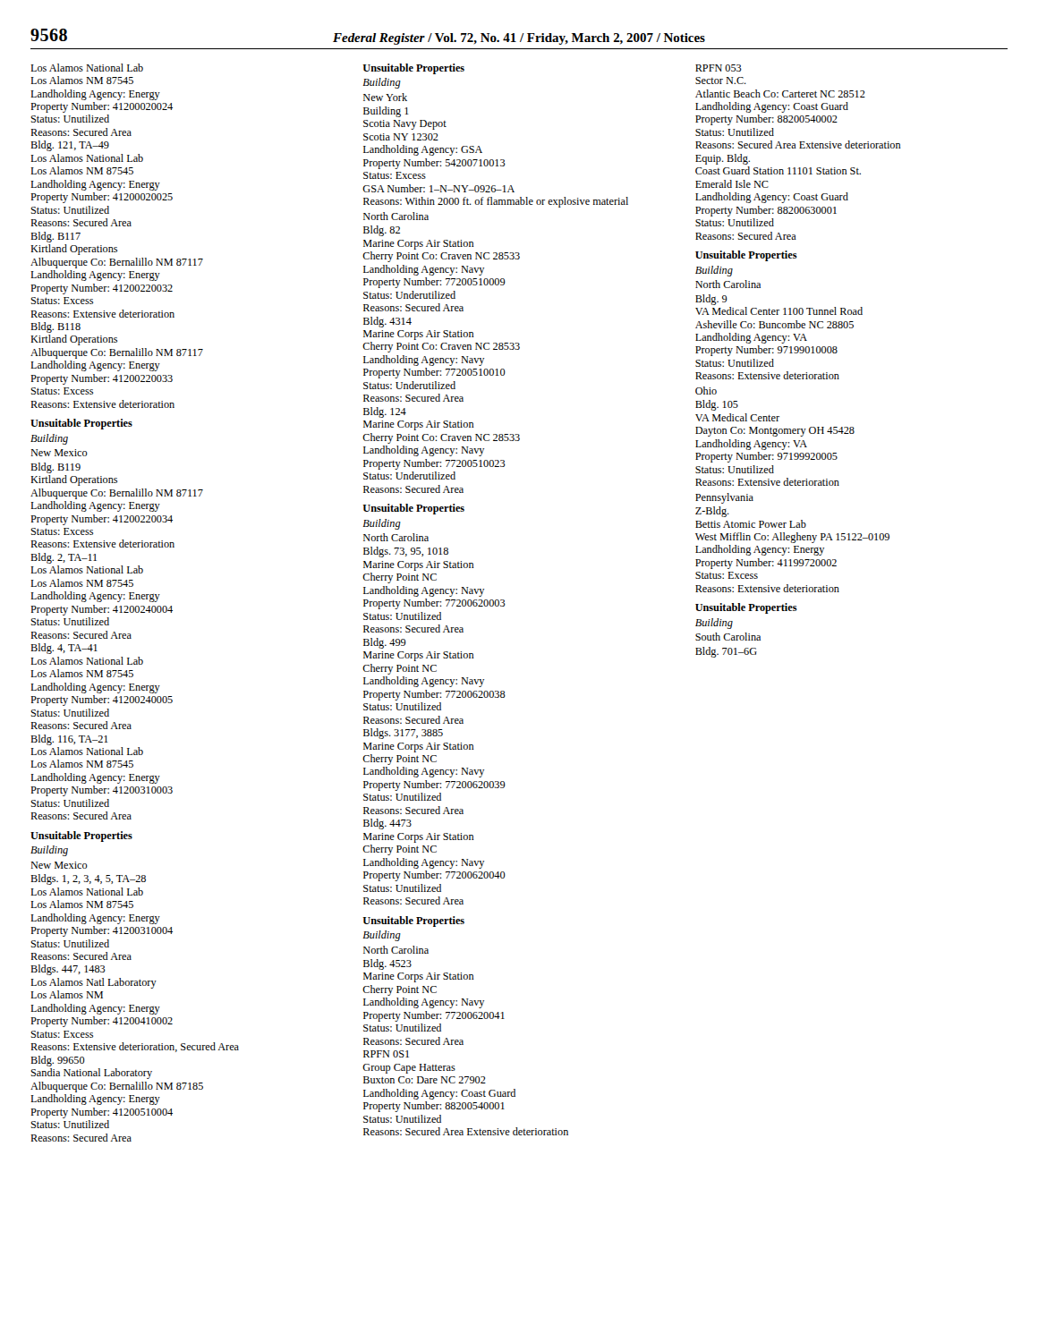9568
Federal Register / Vol. 72, No. 41 / Friday, March 2, 2007 / Notices
Los Alamos National Lab
Los Alamos NM 87545
Landholding Agency: Energy
Property Number: 41200020024
Status: Unutilized
Reasons: Secured Area
Bldg. 121, TA–49
Los Alamos National Lab
Los Alamos NM 87545
Landholding Agency: Energy
Property Number: 41200020025
Status: Unutilized
Reasons: Secured Area
Bldg. B117
Kirtland Operations
Albuquerque Co: Bernalillo NM 87117
Landholding Agency: Energy
Property Number: 41200220032
Status: Excess
Reasons: Extensive deterioration
Bldg. B118
Kirtland Operations
Albuquerque Co: Bernalillo NM 87117
Landholding Agency: Energy
Property Number: 41200220033
Status: Excess
Reasons: Extensive deterioration
Unsuitable Properties
Building
New Mexico
Bldg. B119
Kirtland Operations
Albuquerque Co: Bernalillo NM 87117
Landholding Agency: Energy
Property Number: 41200220034
Status: Excess
Reasons: Extensive deterioration
Bldg. 2, TA–11
Los Alamos National Lab
Los Alamos NM 87545
Landholding Agency: Energy
Property Number: 41200240004
Status: Unutilized
Reasons: Secured Area
Bldg. 4, TA–41
Los Alamos National Lab
Los Alamos NM 87545
Landholding Agency: Energy
Property Number: 41200240005
Status: Unutilized
Reasons: Secured Area
Bldg. 116, TA–21
Los Alamos National Lab
Los Alamos NM 87545
Landholding Agency: Energy
Property Number: 41200310003
Status: Unutilized
Reasons: Secured Area
Unsuitable Properties
Building
New Mexico
Bldgs. 1, 2, 3, 4, 5, TA–28
Los Alamos National Lab
Los Alamos NM 87545
Landholding Agency: Energy
Property Number: 41200310004
Status: Unutilized
Reasons: Secured Area
Bldgs. 447, 1483
Los Alamos Natl Laboratory
Los Alamos NM
Landholding Agency: Energy
Property Number: 41200410002
Status: Excess
Reasons: Extensive deterioration, Secured Area
Bldg. 99650
Sandia National Laboratory
Albuquerque Co: Bernalillo NM 87185
Landholding Agency: Energy
Property Number: 41200510004
Status: Unutilized
Reasons: Secured Area
Unsuitable Properties
Building
New York
Building 1
Scotia Navy Depot
Scotia NY 12302
Landholding Agency: GSA
Property Number: 54200710013
Status: Excess
GSA Number: 1–N–NY–0926–1A
Reasons: Within 2000 ft. of flammable or explosive material
North Carolina
Bldg. 82
Marine Corps Air Station
Cherry Point Co: Craven NC 28533
Landholding Agency: Navy
Property Number: 77200510009
Status: Underutilized
Reasons: Secured Area
Bldg. 4314
Marine Corps Air Station
Cherry Point Co: Craven NC 28533
Landholding Agency: Navy
Property Number: 77200510010
Status: Underutilized
Reasons: Secured Area
Bldg. 124
Marine Corps Air Station
Cherry Point Co: Craven NC 28533
Landholding Agency: Navy
Property Number: 77200510023
Status: Underutilized
Reasons: Secured Area
Unsuitable Properties
Building
North Carolina
Bldgs. 73, 95, 1018
Marine Corps Air Station
Cherry Point NC
Landholding Agency: Navy
Property Number: 77200620003
Status: Unutilized
Reasons: Secured Area
Bldg. 499
Marine Corps Air Station
Cherry Point NC
Landholding Agency: Navy
Property Number: 77200620038
Status: Unutilized
Reasons: Secured Area
Bldgs. 3177, 3885
Marine Corps Air Station
Cherry Point NC
Landholding Agency: Navy
Property Number: 77200620039
Status: Unutilized
Reasons: Secured Area
Bldg. 4473
Marine Corps Air Station
Cherry Point NC
Landholding Agency: Navy
Property Number: 77200620040
Status: Unutilized
Reasons: Secured Area
Unsuitable Properties
Building
North Carolina
Bldg. 4523
Marine Corps Air Station
Cherry Point NC
Landholding Agency: Navy
Property Number: 77200620041
Status: Unutilized
Reasons: Secured Area
RPFN 0S1
Group Cape Hatteras
Buxton Co: Dare NC 27902
Landholding Agency: Coast Guard
Property Number: 88200540001
Status: Unutilized
Reasons: Secured Area Extensive deterioration
RPFN 053
Sector N.C.
Atlantic Beach Co: Carteret NC 28512
Landholding Agency: Coast Guard
Property Number: 88200540002
Status: Unutilized
Reasons: Secured Area Extensive deterioration
Equip. Bldg.
Coast Guard Station 11101 Station St.
Emerald Isle NC
Landholding Agency: Coast Guard
Property Number: 88200630001
Status: Unutilized
Reasons: Secured Area
Unsuitable Properties
Building
North Carolina
Bldg. 9
VA Medical Center 1100 Tunnel Road
Asheville Co: Buncombe NC 28805
Landholding Agency: VA
Property Number: 97199010008
Status: Unutilized
Reasons: Extensive deterioration
Ohio
Bldg. 105
VA Medical Center
Dayton Co: Montgomery OH 45428
Landholding Agency: VA
Property Number: 97199920005
Status: Unutilized
Reasons: Extensive deterioration
Pennsylvania
Z-Bldg.
Bettis Atomic Power Lab
West Mifflin Co: Allegheny PA 15122–0109
Landholding Agency: Energy
Property Number: 41199720002
Status: Excess
Reasons: Extensive deterioration
Unsuitable Properties
Building
South Carolina
Bldg. 701–6G